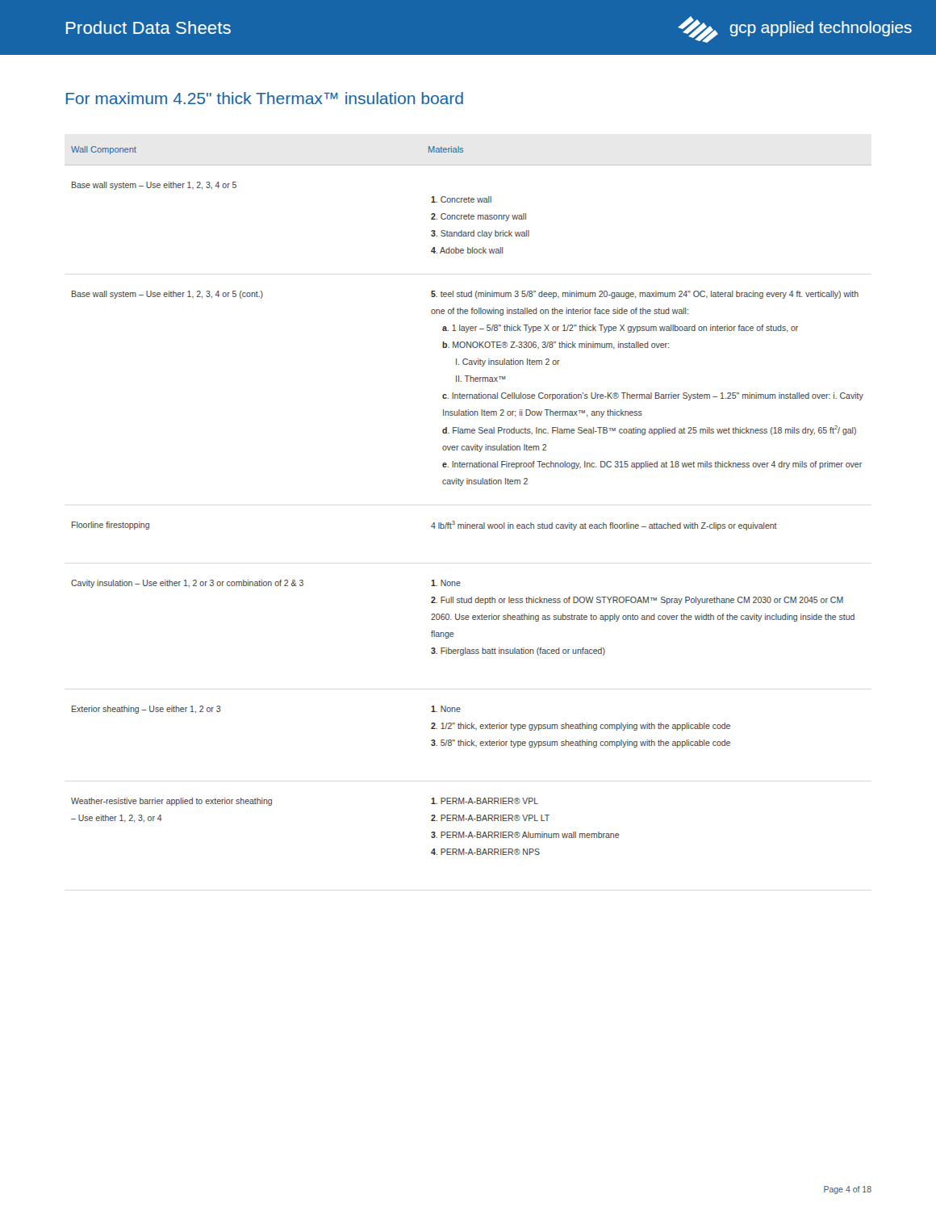Product Data Sheets
gcp applied technologies
For maximum 4.25" thick Thermax™ insulation board
| Wall Component | Materials |
| --- | --- |
| Base wall system – Use either 1, 2, 3, 4 or 5 | 1 . Concrete wall 2 . Concrete masonry wall 3 . Standard clay brick wall 4 . Adobe block wall |
| Base wall system – Use either 1, 2, 3, 4 or 5 (cont.) | 5 . teel stud (minimum 3 5/8” deep, minimum 20-gauge, maximum 24" OC, lateral bracing every 4 ft. vertically) with one of the following installed on the interior face side of the stud wall: a . 1 layer – 5/8" thick Type X or 1/2" thick Type X gypsum wallboard on interior face of studs, or b . MONOKOTE® Z-3306, 3/8” thick minimum, installed over: I. Cavity insulation Item 2 or II. Thermax™ c . International Cellulose Corporation’s Ure-K® Thermal Barrier System – 1.25" minimum installed over: i. Cavity Insulation Item 2 or; ii Dow Thermax™, any thickness d . Flame Seal Products, Inc. Flame Seal-TB™ coating applied at 25 mils wet thickness (18 mils dry, 65 ft 2 / gal) over cavity insulation Item 2 e . International Fireproof Technology, Inc. DC 315 applied at 18 wet mils thickness over 4 dry mils of primer over cavity insulation Item 2 |
| Floorline firestopping | 4 lb/ft 3 mineral wool in each stud cavity at each floorline – attached with Z-clips or equivalent |
| Cavity insulation – Use either 1, 2 or 3 or combination of 2 & 3 | 1 . None 2 . Full stud depth or less thickness of DOW STYROFOAM™ Spray Polyurethane CM 2030 or CM 2045 or CM 2060. Use exterior sheathing as substrate to apply onto and cover the width of the cavity including inside the stud flange 3 . Fiberglass batt insulation (faced or unfaced) |
| Exterior sheathing – Use either 1, 2 or 3 | 1 . None 2 . 1/2" thick, exterior type gypsum sheathing complying with the applicable code 3 . 5/8" thick, exterior type gypsum sheathing complying with the applicable code |
| Weather-resistive barrier applied to exterior sheathing – Use either 1, 2, 3, or 4 | 1 . PERM-A-BARRIER® VPL 2 . PERM-A-BARRIER® VPL LT 3 . PERM-A-BARRIER® Aluminum wall membrane 4 . PERM-A-BARRIER® NPS |
Page 4 of 18